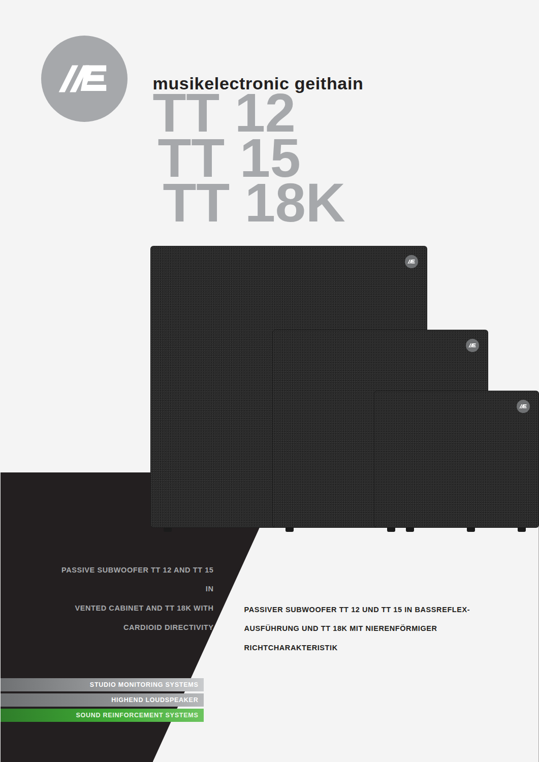musikelectronic geithain
TT 12
TT 15
TT 18K
Passive subwoofer TT 12 and TT 15 in
vented cabinet and TT 18K with
cardioid directivity
Passiver Subwoofer TT 12 und TT 15 in Bassreflex-
ausführung und TT 18K mit nierenförmiger
Richtcharakteristik
Studio Monitoring Systems
Highend Loudspeaker
Sound Reinforcement Systems